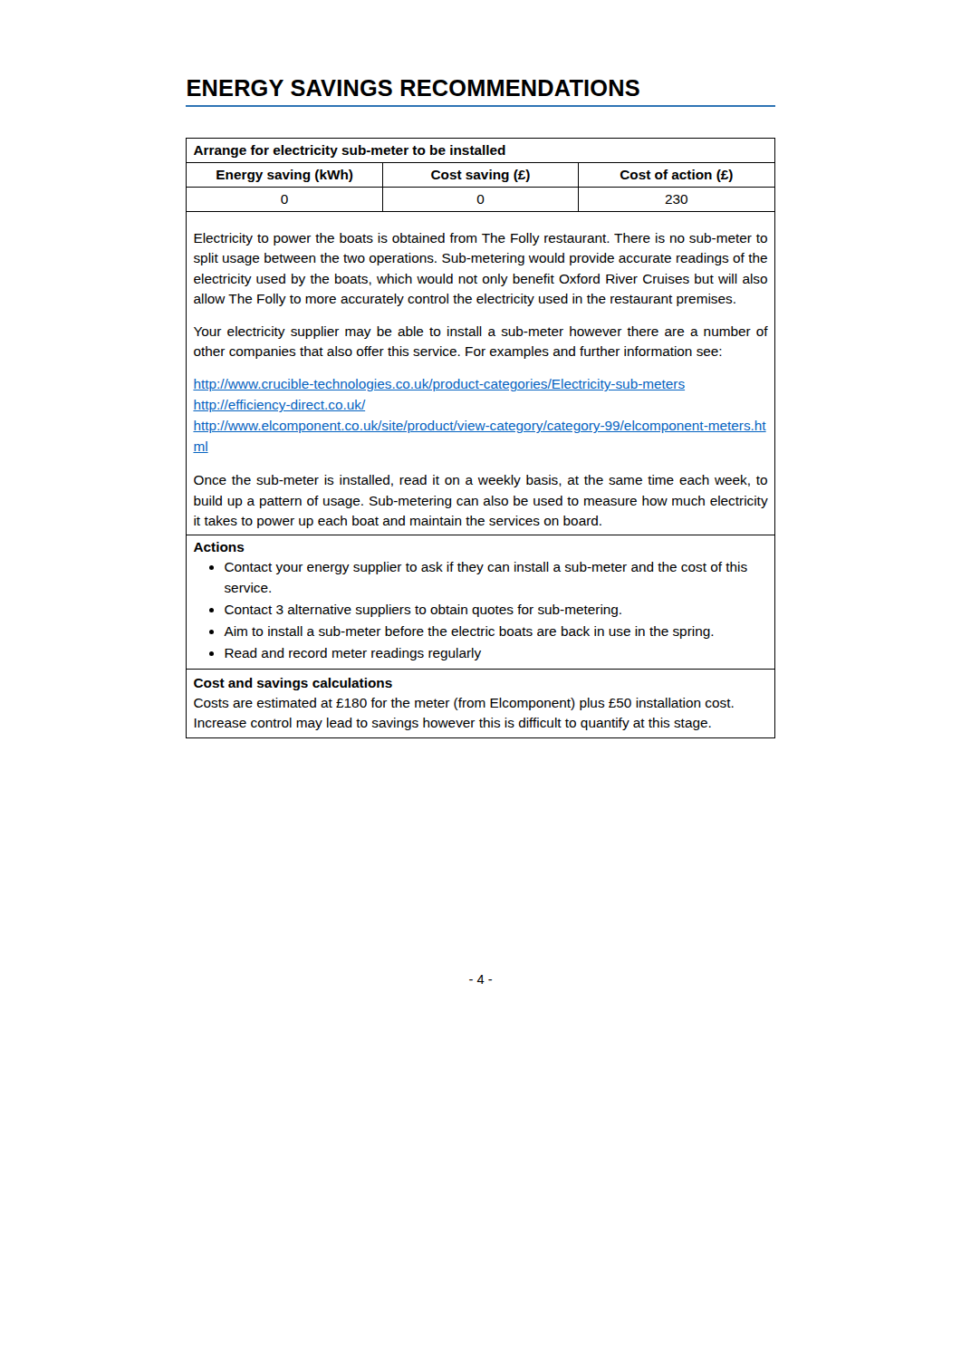ENERGY SAVINGS RECOMMENDATIONS
| Arrange for electricity sub-meter to be installed |
| Energy saving (kWh) | Cost saving (£) | Cost of action (£) |
| 0 | 0 | 230 |
| Electricity to power the boats is obtained from The Folly restaurant. There is no sub-meter to split usage between the two operations. Sub-metering would provide accurate readings of the electricity used by the boats, which would not only benefit Oxford River Cruises but will also allow The Folly to more accurately control the electricity used in the restaurant premises. Your electricity supplier may be able to install a sub-meter however there are a number of other companies that also offer this service. For examples and further information see: http://www.crucible-technologies.co.uk/product-categories/Electricity-sub-meters http://efficiency-direct.co.uk/ http://www.elcomponent.co.uk/site/product/view-category/category-99/elcomponent-meters.html Once the sub-meter is installed, read it on a weekly basis, at the same time each week, to build up a pattern of usage. Sub-metering can also be used to measure how much electricity it takes to power up each boat and maintain the services on board. |
| Actions Contact your energy supplier to ask if they can install a sub-meter and the cost of this service. Contact 3 alternative suppliers to obtain quotes for sub-metering. Aim to install a sub-meter before the electric boats are back in use in the spring. Read and record meter readings regularly |
| Cost and savings calculations Costs are estimated at £180 for the meter (from Elcomponent) plus £50 installation cost. Increase control may lead to savings however this is difficult to quantify at this stage. |
- 4 -